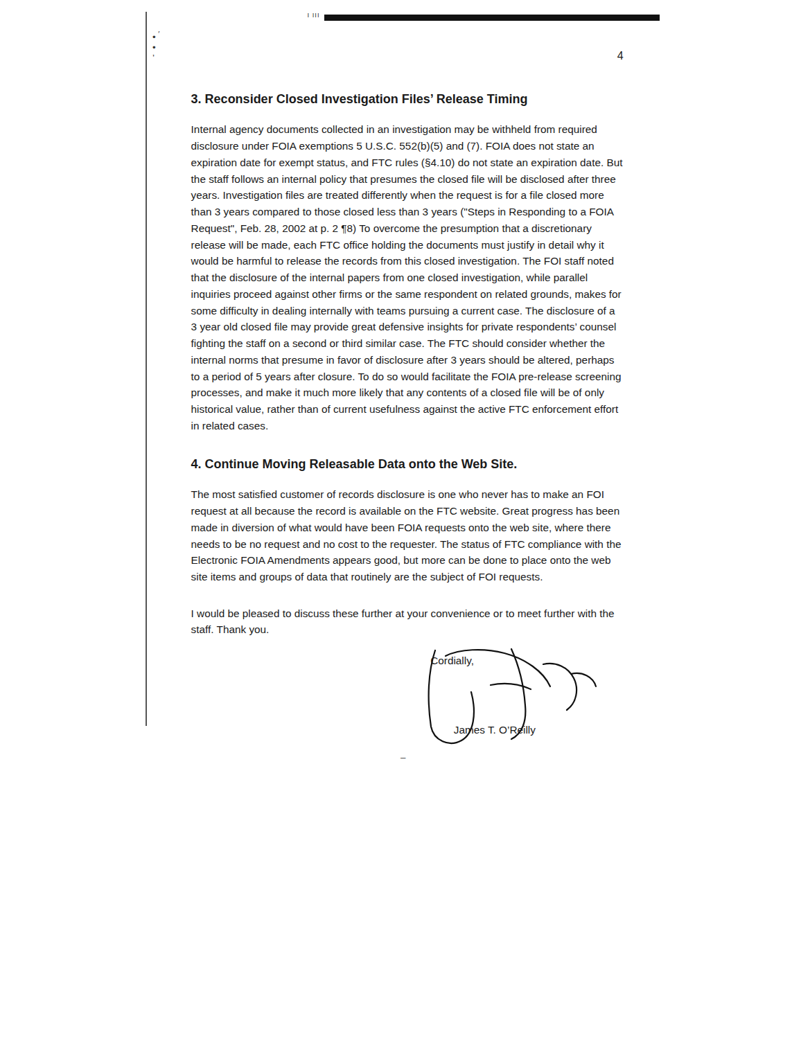I III
• ′ • ’
4
3. Reconsider Closed Investigation Files’ Release Timing
Internal agency documents collected in an investigation may be withheld from required disclosure under FOIA exemptions 5 U.S.C. 552(b)(5) and (7). FOIA does not state an expiration date for exempt status, and FTC rules (§4.10) do not state an expiration date. But the staff follows an internal policy that presumes the closed file will be disclosed after three years. Investigation files are treated differently when the request is for a file closed more than 3 years compared to those closed less than 3 years ("Steps in Responding to a FOIA Request", Feb. 28, 2002 at p. 2 ¶8) To overcome the presumption that a discretionary release will be made, each FTC office holding the documents must justify in detail why it would be harmful to release the records from this closed investigation. The FOI staff noted that the disclosure of the internal papers from one closed investigation, while parallel inquiries proceed against other firms or the same respondent on related grounds, makes for some difficulty in dealing internally with teams pursuing a current case. The disclosure of a 3 year old closed file may provide great defensive insights for private respondents’ counsel fighting the staff on a second or third similar case. The FTC should consider whether the internal norms that presume in favor of disclosure after 3 years should be altered, perhaps to a period of 5 years after closure. To do so would facilitate the FOIA pre-release screening processes, and make it much more likely that any contents of a closed file will be of only historical value, rather than of current usefulness against the active FTC enforcement effort in related cases.
4. Continue Moving Releasable Data onto the Web Site.
The most satisfied customer of records disclosure is one who never has to make an FOI request at all because the record is available on the FTC website. Great progress has been made in diversion of what would have been FOIA requests onto the web site, where there needs to be no request and no cost to the requester. The status of FTC compliance with the Electronic FOIA Amendments appears good, but more can be done to place onto the web site items and groups of data that routinely are the subject of FOI requests.
I would be pleased to discuss these further at your convenience or to meet further with the staff. Thank you.
Cordially,
James T. O’Reilly
–